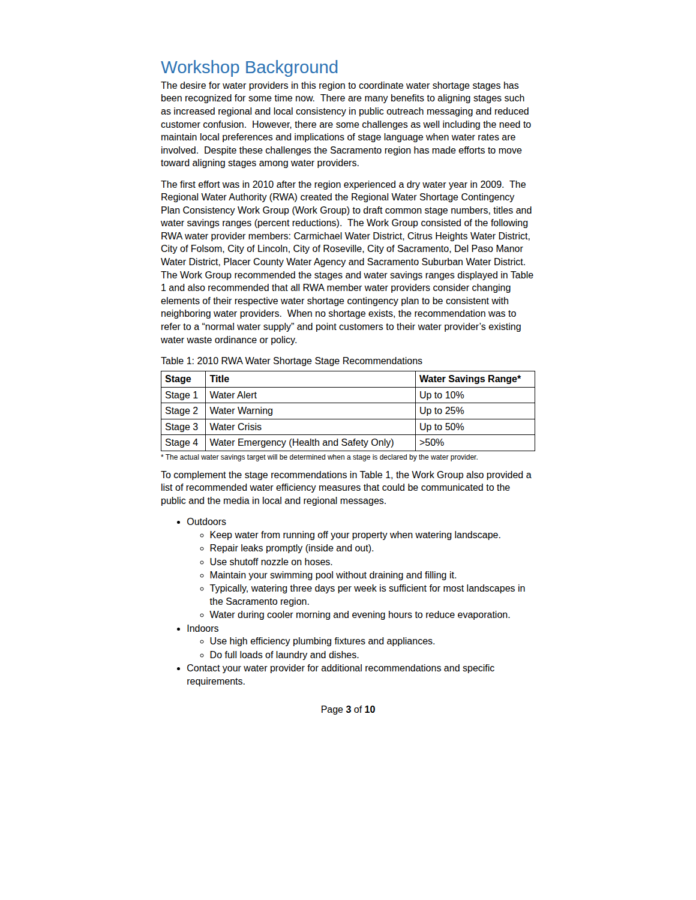Workshop Background
The desire for water providers in this region to coordinate water shortage stages has been recognized for some time now. There are many benefits to aligning stages such as increased regional and local consistency in public outreach messaging and reduced customer confusion. However, there are some challenges as well including the need to maintain local preferences and implications of stage language when water rates are involved. Despite these challenges the Sacramento region has made efforts to move toward aligning stages among water providers.
The first effort was in 2010 after the region experienced a dry water year in 2009. The Regional Water Authority (RWA) created the Regional Water Shortage Contingency Plan Consistency Work Group (Work Group) to draft common stage numbers, titles and water savings ranges (percent reductions). The Work Group consisted of the following RWA water provider members: Carmichael Water District, Citrus Heights Water District, City of Folsom, City of Lincoln, City of Roseville, City of Sacramento, Del Paso Manor Water District, Placer County Water Agency and Sacramento Suburban Water District. The Work Group recommended the stages and water savings ranges displayed in Table 1 and also recommended that all RWA member water providers consider changing elements of their respective water shortage contingency plan to be consistent with neighboring water providers. When no shortage exists, the recommendation was to refer to a “normal water supply” and point customers to their water provider’s existing water waste ordinance or policy.
Table 1: 2010 RWA Water Shortage Stage Recommendations
| Stage | Title | Water Savings Range* |
| --- | --- | --- |
| Stage 1 | Water Alert | Up to 10% |
| Stage 2 | Water Warning | Up to 25% |
| Stage 3 | Water Crisis | Up to 50% |
| Stage 4 | Water Emergency (Health and Safety Only) | >50% |
* The actual water savings target will be determined when a stage is declared by the water provider.
To complement the stage recommendations in Table 1, the Work Group also provided a list of recommended water efficiency measures that could be communicated to the public and the media in local and regional messages.
Outdoors
Keep water from running off your property when watering landscape.
Repair leaks promptly (inside and out).
Use shutoff nozzle on hoses.
Maintain your swimming pool without draining and filling it.
Typically, watering three days per week is sufficient for most landscapes in the Sacramento region.
Water during cooler morning and evening hours to reduce evaporation.
Indoors
Use high efficiency plumbing fixtures and appliances.
Do full loads of laundry and dishes.
Contact your water provider for additional recommendations and specific requirements.
Page 3 of 10